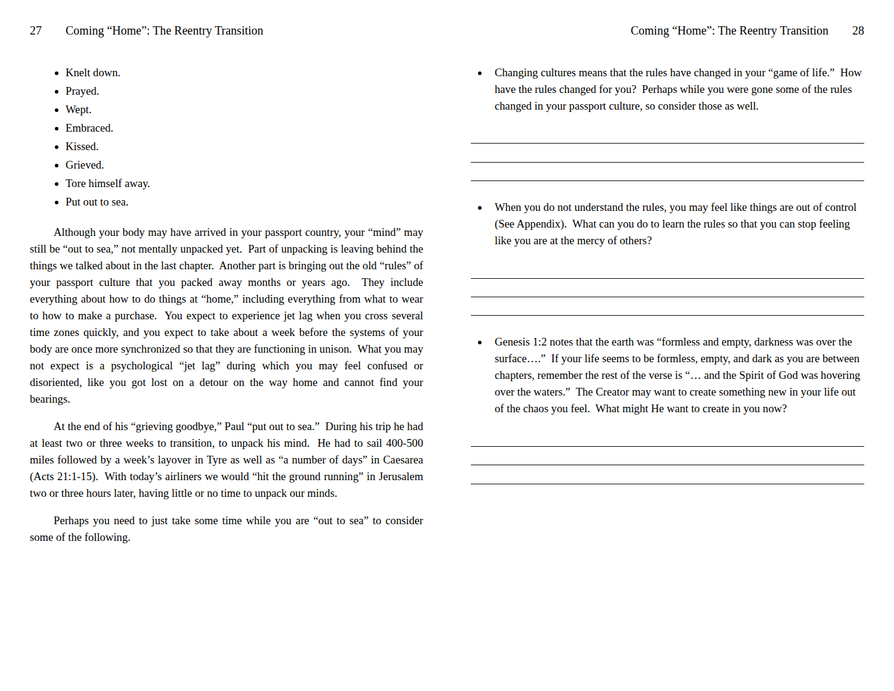27 Coming “Home”: The Reentry Transition
Knelt down.
Prayed.
Wept.
Embraced.
Kissed.
Grieved.
Tore himself away.
Put out to sea.
Although your body may have arrived in your passport country, your “mind” may still be “out to sea,” not mentally unpacked yet. Part of unpacking is leaving behind the things we talked about in the last chapter. Another part is bringing out the old “rules” of your passport culture that you packed away months or years ago. They include everything about how to do things at “home,” including everything from what to wear to how to make a purchase. You expect to experience jet lag when you cross several time zones quickly, and you expect to take about a week before the systems of your body are once more synchronized so that they are functioning in unison. What you may not expect is a psychological “jet lag” during which you may feel confused or disoriented, like you got lost on a detour on the way home and cannot find your bearings.
At the end of his “grieving goodbye,” Paul “put out to sea.” During his trip he had at least two or three weeks to transition, to unpack his mind. He had to sail 400-500 miles followed by a week’s layover in Tyre as well as “a number of days” in Caesarea (Acts 21:1-15). With today’s airliners we would “hit the ground running” in Jerusalem two or three hours later, having little or no time to unpack our minds.
Perhaps you need to just take some time while you are “out to sea” to consider some of the following.
Coming “Home”: The Reentry Transition 28
Changing cultures means that the rules have changed in your “game of life.” How have the rules changed for you? Perhaps while you were gone some of the rules changed in your passport culture, so consider those as well.
When you do not understand the rules, you may feel like things are out of control (See Appendix). What can you do to learn the rules so that you can stop feeling like you are at the mercy of others?
Genesis 1:2 notes that the earth was “formless and empty, darkness was over the surface….” If your life seems to be formless, empty, and dark as you are between chapters, remember the rest of the verse is “… and the Spirit of God was hovering over the waters.” The Creator may want to create something new in your life out of the chaos you feel. What might He want to create in you now?